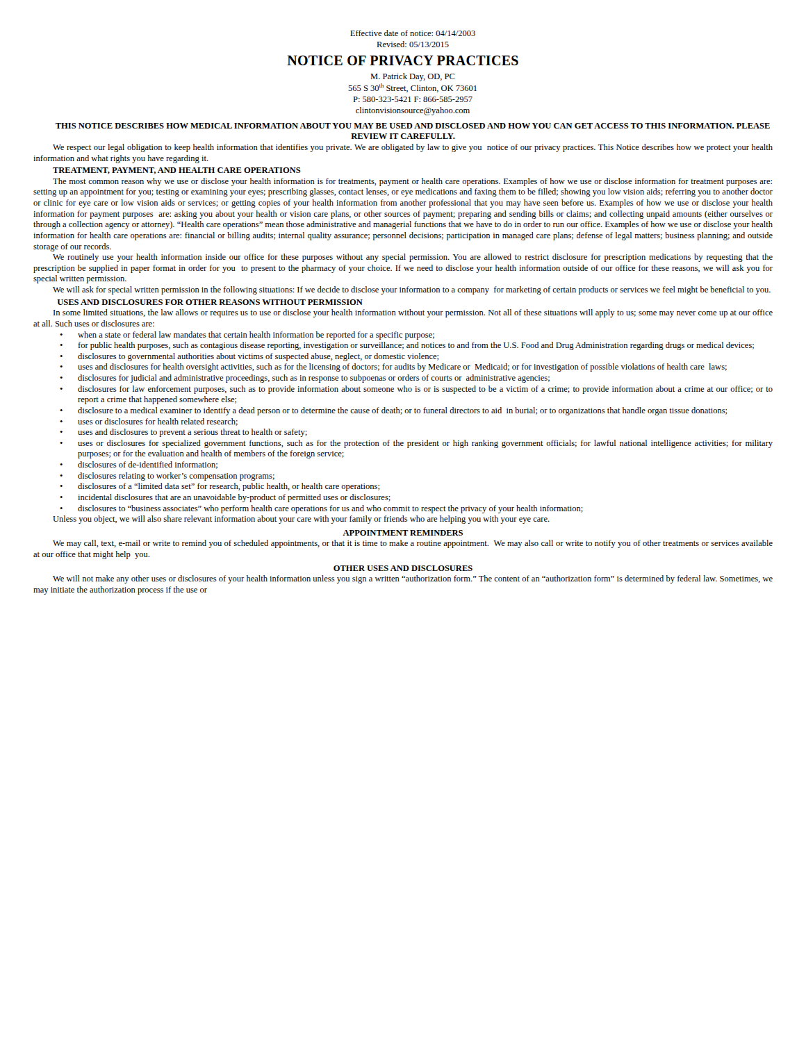Effective date of notice: 04/14/2003
Revised: 05/13/2015
NOTICE OF PRIVACY PRACTICES
M. Patrick Day, OD, PC
565 S 30th Street, Clinton, OK 73601
P: 580-323-5421 F: 866-585-2957
clintonvisionsource@yahoo.com
THIS NOTICE DESCRIBES HOW MEDICAL INFORMATION ABOUT YOU MAY BE USED AND DISCLOSED AND HOW YOU CAN GET ACCESS TO THIS INFORMATION. PLEASE REVIEW IT CAREFULLY.
We respect our legal obligation to keep health information that identifies you private. We are obligated by law to give you notice of our privacy practices. This Notice describes how we protect your health information and what rights you have regarding it.
Treatment, Payment, and Health Care Operations
The most common reason why we use or disclose your health information is for treatments, payment or health care operations. Examples of how we use or disclose information for treatment purposes are: setting up an appointment for you; testing or examining your eyes; prescribing glasses, contact lenses, or eye medications and faxing them to be filled; showing you low vision aids; referring you to another doctor or clinic for eye care or low vision aids or services; or getting copies of your health information from another professional that you may have seen before us. Examples of how we use or disclose your health information for payment purposes are: asking you about your health or vision care plans, or other sources of payment; preparing and sending bills or claims; and collecting unpaid amounts (either ourselves or through a collection agency or attorney). “Health care operations” mean those administrative and managerial functions that we have to do in order to run our office. Examples of how we use or disclose your health information for health care operations are: financial or billing audits; internal quality assurance; personnel decisions; participation in managed care plans; defense of legal matters; business planning; and outside storage of our records.
We routinely use your health information inside our office for these purposes without any special permission. You are allowed to restrict disclosure for prescription medications by requesting that the prescription be supplied in paper format in order for you to present to the pharmacy of your choice. If we need to disclose your health information outside of our office for these reasons, we will ask you for special written permission.
We will ask for special written permission in the following situations: If we decide to disclose your information to a company for marketing of certain products or services we feel might be beneficial to you.
USES AND DISCLOSURES FOR OTHER REASONS WITHOUT PERMISSION
In some limited situations, the law allows or requires us to use or disclose your health information without your permission. Not all of these situations will apply to us; some may never come up at our office at all. Such uses or disclosures are:
when a state or federal law mandates that certain health information be reported for a specific purpose;
for public health purposes, such as contagious disease reporting, investigation or surveillance; and notices to and from the U.S. Food and Drug Administration regarding drugs or medical devices;
disclosures to governmental authorities about victims of suspected abuse, neglect, or domestic violence;
uses and disclosures for health oversight activities, such as for the licensing of doctors; for audits by Medicare or Medicaid; or for investigation of possible violations of health care laws;
disclosures for judicial and administrative proceedings, such as in response to subpoenas or orders of courts or administrative agencies;
disclosures for law enforcement purposes, such as to provide information about someone who is or is suspected to be a victim of a crime; to provide information about a crime at our office; or to report a crime that happened somewhere else;
disclosure to a medical examiner to identify a dead person or to determine the cause of death; or to funeral directors to aid in burial; or to organizations that handle organ tissue donations;
uses or disclosures for health related research;
uses and disclosures to prevent a serious threat to health or safety;
uses or disclosures for specialized government functions, such as for the protection of the president or high ranking government officials; for lawful national intelligence activities; for military purposes; or for the evaluation and health of members of the foreign service;
disclosures of de-identified information;
disclosures relating to worker’s compensation programs;
disclosures of a “limited data set” for research, public health, or health care operations;
incidental disclosures that are an unavoidable by-product of permitted uses or disclosures;
disclosures to “business associates” who perform health care operations for us and who commit to respect the privacy of your health information;
Unless you object, we will also share relevant information about your care with your family or friends who are helping you with your eye care.
Appointment Reminders
We may call, text, e-mail or write to remind you of scheduled appointments, or that it is time to make a routine appointment. We may also call or write to notify you of other treatments or services available at our office that might help you.
Other Uses and Disclosures
We will not make any other uses or disclosures of your health information unless you sign a written “authorization form.” The content of an “authorization form” is determined by federal law. Sometimes, we may initiate the authorization process if the use or